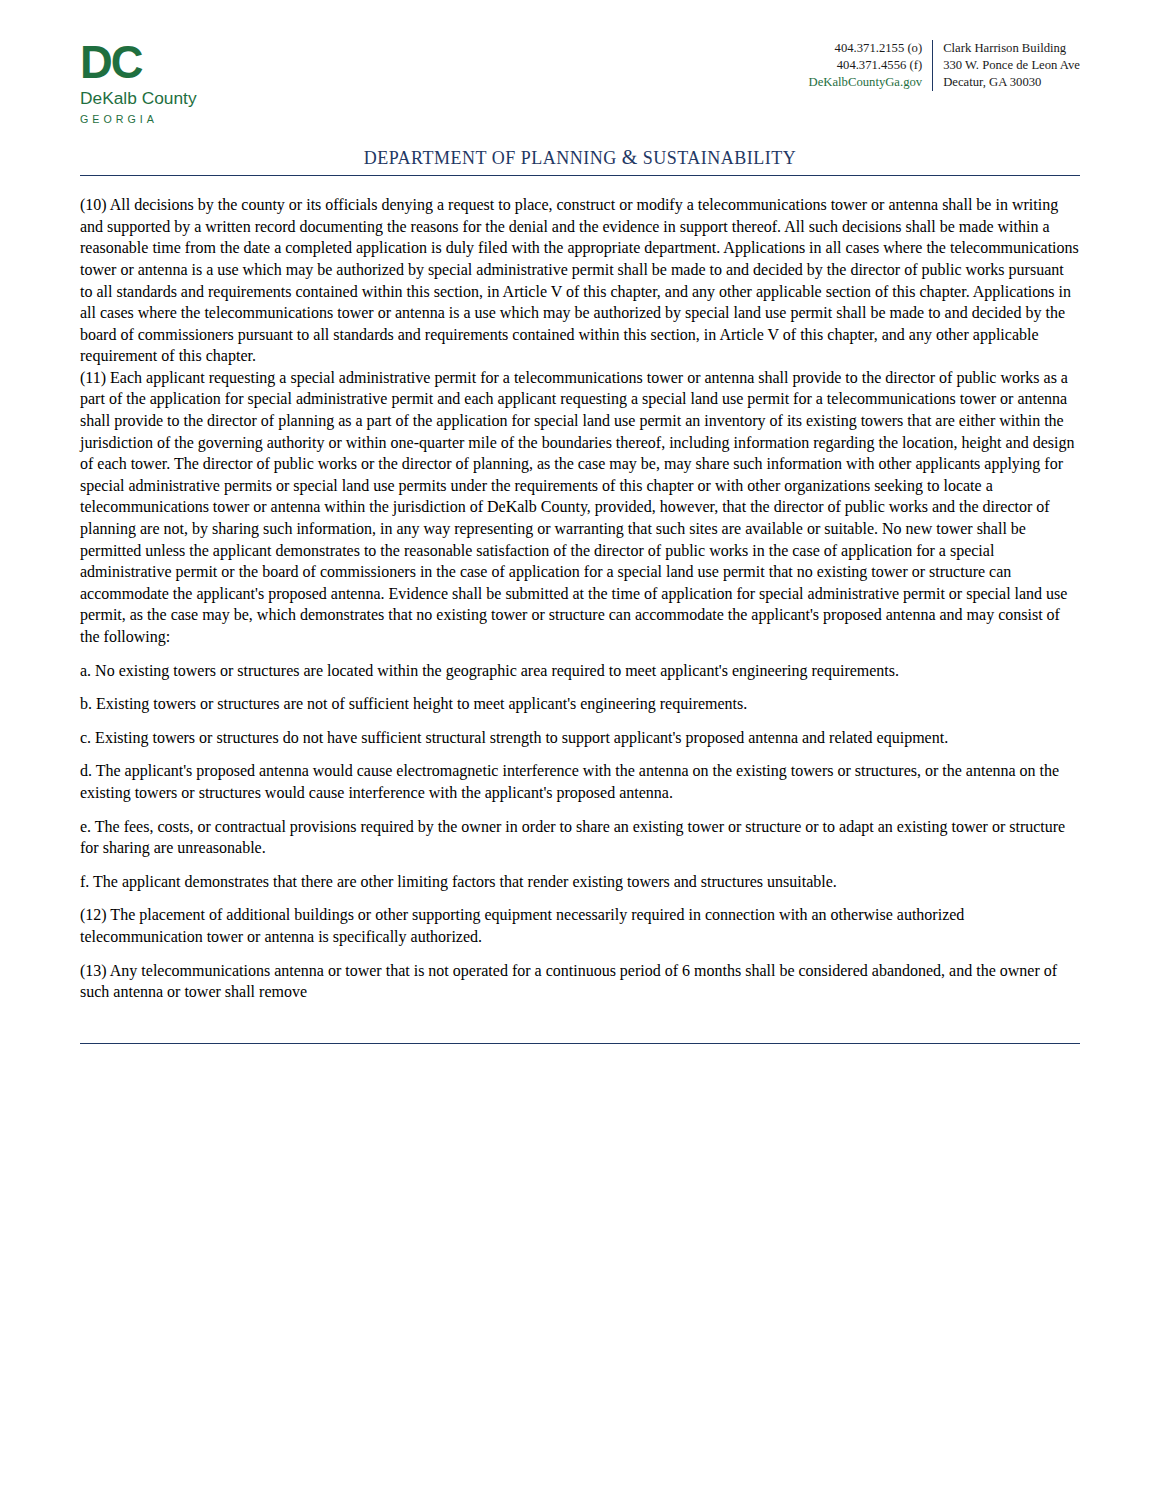DC
DeKalb County
GEORGIA
404.371.2155 (o)
404.371.4556 (f)
DeKalbCountyGa.gov
Clark Harrison Building
330 W. Ponce de Leon Ave
Decatur, GA 30030
DEPARTMENT OF PLANNING & SUSTAINABILITY
(10) All decisions by the county or its officials denying a request to place, construct or modify a telecommunications tower or antenna shall be in writing and supported by a written record documenting the reasons for the denial and the evidence in support thereof. All such decisions shall be made within a reasonable time from the date a completed application is duly filed with the appropriate department. Applications in all cases where the telecommunications tower or antenna is a use which may be authorized by special administrative permit shall be made to and decided by the director of public works pursuant to all standards and requirements contained within this section, in Article V of this chapter, and any other applicable section of this chapter. Applications in all cases where the telecommunications tower or antenna is a use which may be authorized by special land use permit shall be made to and decided by the board of commissioners pursuant to all standards and requirements contained within this section, in Article V of this chapter, and any other applicable requirement of this chapter.
(11) Each applicant requesting a special administrative permit for a telecommunications tower or antenna shall provide to the director of public works as a part of the application for special administrative permit and each applicant requesting a special land use permit for a telecommunications tower or antenna shall provide to the director of planning as a part of the application for special land use permit an inventory of its existing towers that are either within the jurisdiction of the governing authority or within one-quarter mile of the boundaries thereof, including information regarding the location, height and design of each tower. The director of public works or the director of planning, as the case may be, may share such information with other applicants applying for special administrative permits or special land use permits under the requirements of this chapter or with other organizations seeking to locate a telecommunications tower or antenna within the jurisdiction of DeKalb County, provided, however, that the director of public works and the director of planning are not, by sharing such information, in any way representing or warranting that such sites are available or suitable. No new tower shall be permitted unless the applicant demonstrates to the reasonable satisfaction of the director of public works in the case of application for a special administrative permit or the board of commissioners in the case of application for a special land use permit that no existing tower or structure can accommodate the applicant's proposed antenna. Evidence shall be submitted at the time of application for special administrative permit or special land use permit, as the case may be, which demonstrates that no existing tower or structure can accommodate the applicant's proposed antenna and may consist of the following:
a. No existing towers or structures are located within the geographic area required to meet applicant's engineering requirements.
b. Existing towers or structures are not of sufficient height to meet applicant's engineering requirements.
c. Existing towers or structures do not have sufficient structural strength to support applicant's proposed antenna and related equipment.
d. The applicant's proposed antenna would cause electromagnetic interference with the antenna on the existing towers or structures, or the antenna on the existing towers or structures would cause interference with the applicant's proposed antenna.
e. The fees, costs, or contractual provisions required by the owner in order to share an existing tower or structure or to adapt an existing tower or structure for sharing are unreasonable.
f. The applicant demonstrates that there are other limiting factors that render existing towers and structures unsuitable.
(12) The placement of additional buildings or other supporting equipment necessarily required in connection with an otherwise authorized telecommunication tower or antenna is specifically authorized.
(13) Any telecommunications antenna or tower that is not operated for a continuous period of 6 months shall be considered abandoned, and the owner of such antenna or tower shall remove